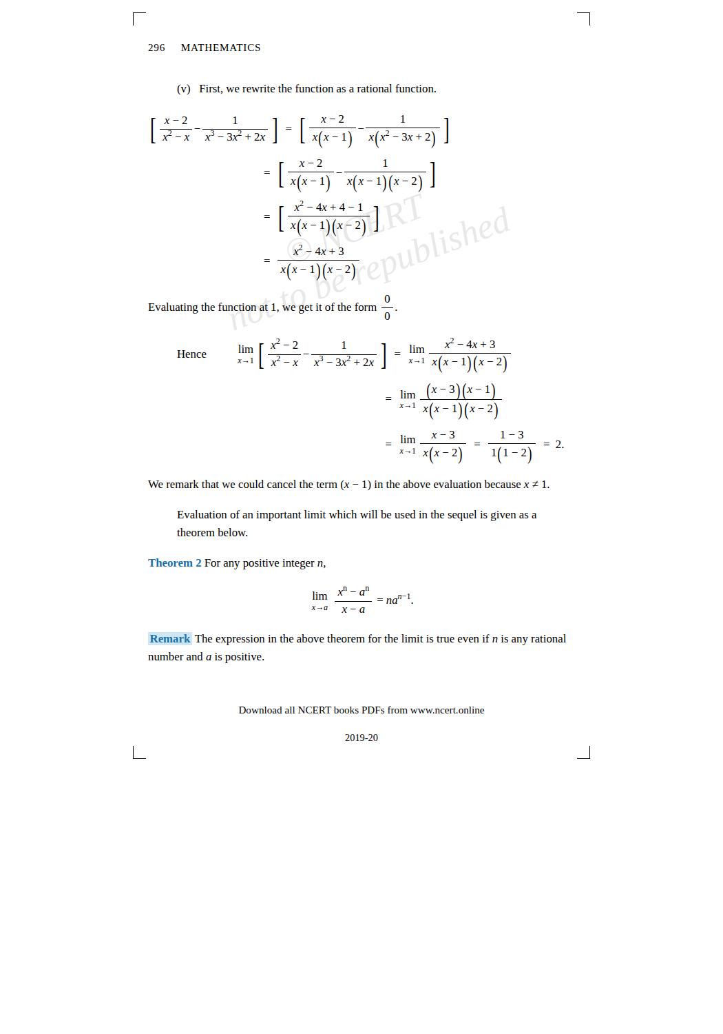© NCERT
not to be republished
296 MATHEMATICS
(v) First, we rewrite the function as a rational function.
[ x − 2 x2 − x − 1 x3 − 3x2 + 2x ] = [ x − 2 x(x − 1) − 1 x(x2 − 3x + 2) ]
= [ x − 2 x(x − 1) − 1 x(x − 1)(x − 2) ]
= [ x2 − 4x + 4 − 1 x(x − 1)(x − 2) ]
= x2 − 4x + 3 x(x − 1)(x − 2)
Evaluating the function at 1, we get it of the form 00.
Hence lim x→1 [ x2 − 2 x2 − x − 1 x3 − 3x2 + 2x ] = lim x→1 x2 − 4x + 3 x(x − 1)(x − 2)
= lim x→1 (x − 3)(x − 1) x(x − 1)(x − 2)
= lim x→1 x − 3 x(x − 2) = 1 − 31(1 − 2) = 2.
We remark that we could cancel the term (x − 1) in the above evaluation because x ≠ 1.
Evaluation of an important limit which will be used in the sequel is given as a theorem below.
Theorem 2 For any positive integer n,
lim x→a xn − an x − a = nan−1.
Remark The expression in the above theorem for the limit is true even if n is any rational number and a is positive.
Download all NCERT books PDFs from www.ncert.online
2019-20